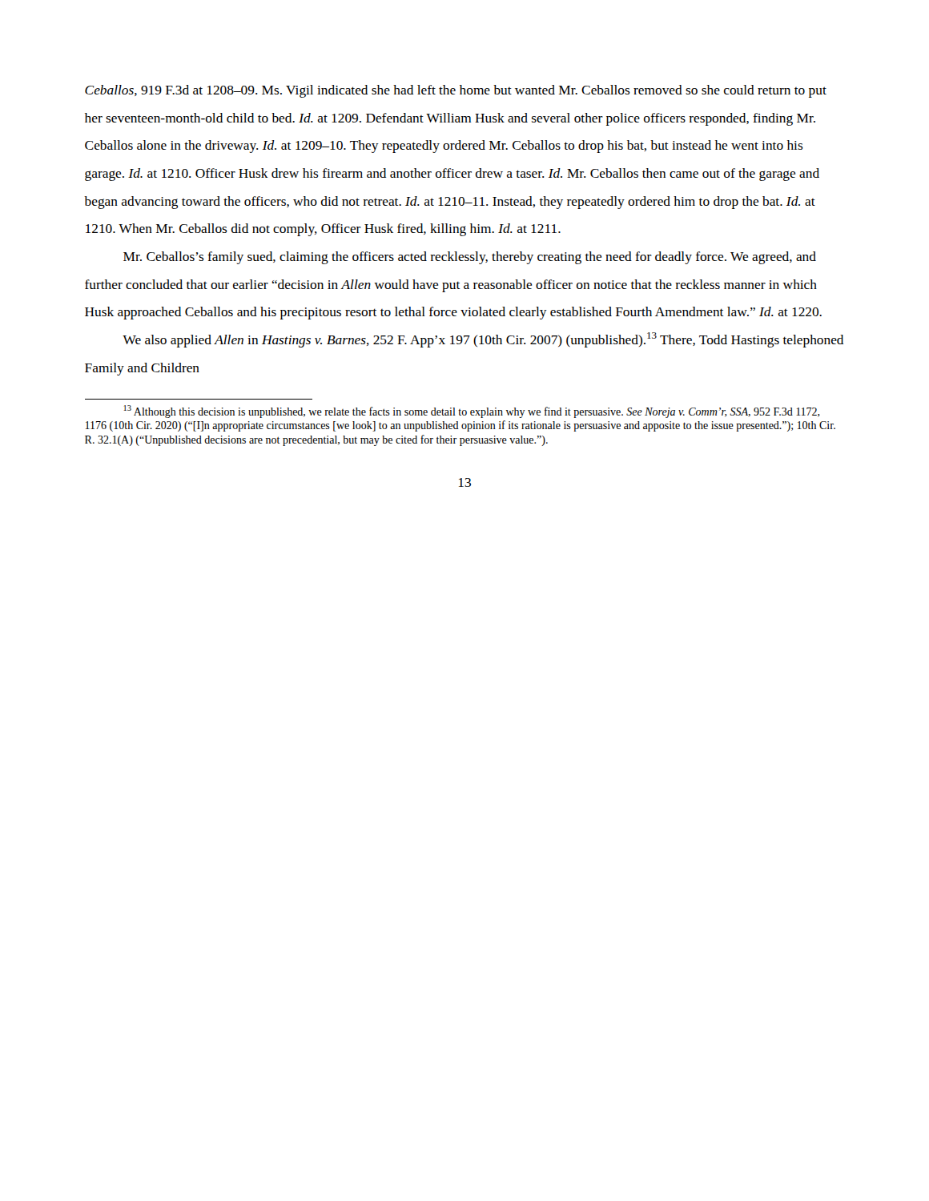Ceballos, 919 F.3d at 1208–09. Ms. Vigil indicated she had left the home but wanted Mr. Ceballos removed so she could return to put her seventeen-month-old child to bed. Id. at 1209. Defendant William Husk and several other police officers responded, finding Mr. Ceballos alone in the driveway. Id. at 1209–10. They repeatedly ordered Mr. Ceballos to drop his bat, but instead he went into his garage. Id. at 1210. Officer Husk drew his firearm and another officer drew a taser. Id. Mr. Ceballos then came out of the garage and began advancing toward the officers, who did not retreat. Id. at 1210–11. Instead, they repeatedly ordered him to drop the bat. Id. at 1210. When Mr. Ceballos did not comply, Officer Husk fired, killing him. Id. at 1211.
Mr. Ceballos’s family sued, claiming the officers acted recklessly, thereby creating the need for deadly force. We agreed, and further concluded that our earlier “decision in Allen would have put a reasonable officer on notice that the reckless manner in which Husk approached Ceballos and his precipitous resort to lethal force violated clearly established Fourth Amendment law.” Id. at 1220.
We also applied Allen in Hastings v. Barnes, 252 F. App’x 197 (10th Cir. 2007) (unpublished).13 There, Todd Hastings telephoned Family and Children
13 Although this decision is unpublished, we relate the facts in some detail to explain why we find it persuasive. See Noreja v. Comm’r, SSA, 952 F.3d 1172, 1176 (10th Cir. 2020) (“[I]n appropriate circumstances [we look] to an unpublished opinion if its rationale is persuasive and apposite to the issue presented.”); 10th Cir. R. 32.1(A) (“Unpublished decisions are not precedential, but may be cited for their persuasive value.”).
13